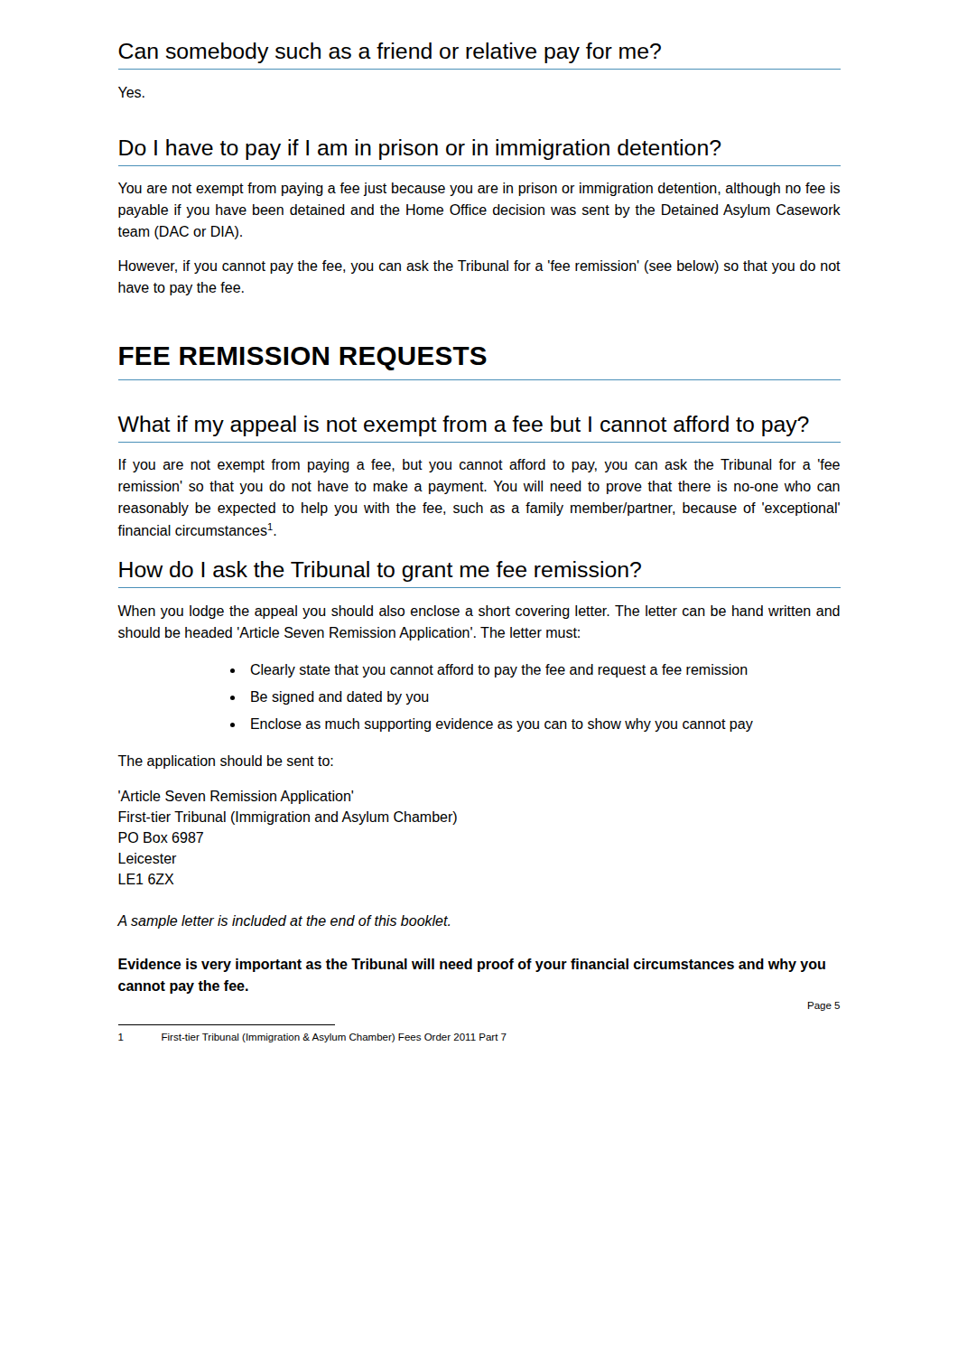Can somebody such as a friend or relative pay for me?
Yes.
Do I have to pay if I am in prison or in immigration detention?
You are not exempt from paying a fee just because you are in prison or immigration detention, although no fee is payable if you have been detained and the Home Office decision was sent by the Detained Asylum Casework team (DAC or DIA).
However, if you cannot pay the fee, you can ask the Tribunal for a 'fee remission' (see below) so that you do not have to pay the fee.
FEE REMISSION REQUESTS
What if my appeal is not exempt from a fee but I cannot afford to pay?
If you are not exempt from paying a fee, but you cannot afford to pay, you can ask the Tribunal for a 'fee remission' so that you do not have to make a payment. You will need to prove that there is no-one who can reasonably be expected to help you with the fee, such as a family member/partner, because of 'exceptional' financial circumstances1.
How do I ask the Tribunal to grant me fee remission?
When you lodge the appeal you should also enclose a short covering letter. The letter can be hand written and should be headed 'Article Seven Remission Application'. The letter must:
Clearly state that you cannot afford to pay the fee and request a fee remission
Be signed and dated by you
Enclose as much supporting evidence as you can to show why you cannot pay
The application should be sent to:
'Article Seven Remission Application'
First-tier Tribunal (Immigration and Asylum Chamber)
PO Box 6987
Leicester
LE1 6ZX
A sample letter is included at the end of this booklet.
Evidence is very important as the Tribunal will need proof of your financial circumstances and why you cannot pay the fee.
Page 5
1 First-tier Tribunal (Immigration & Asylum Chamber) Fees Order 2011 Part 7